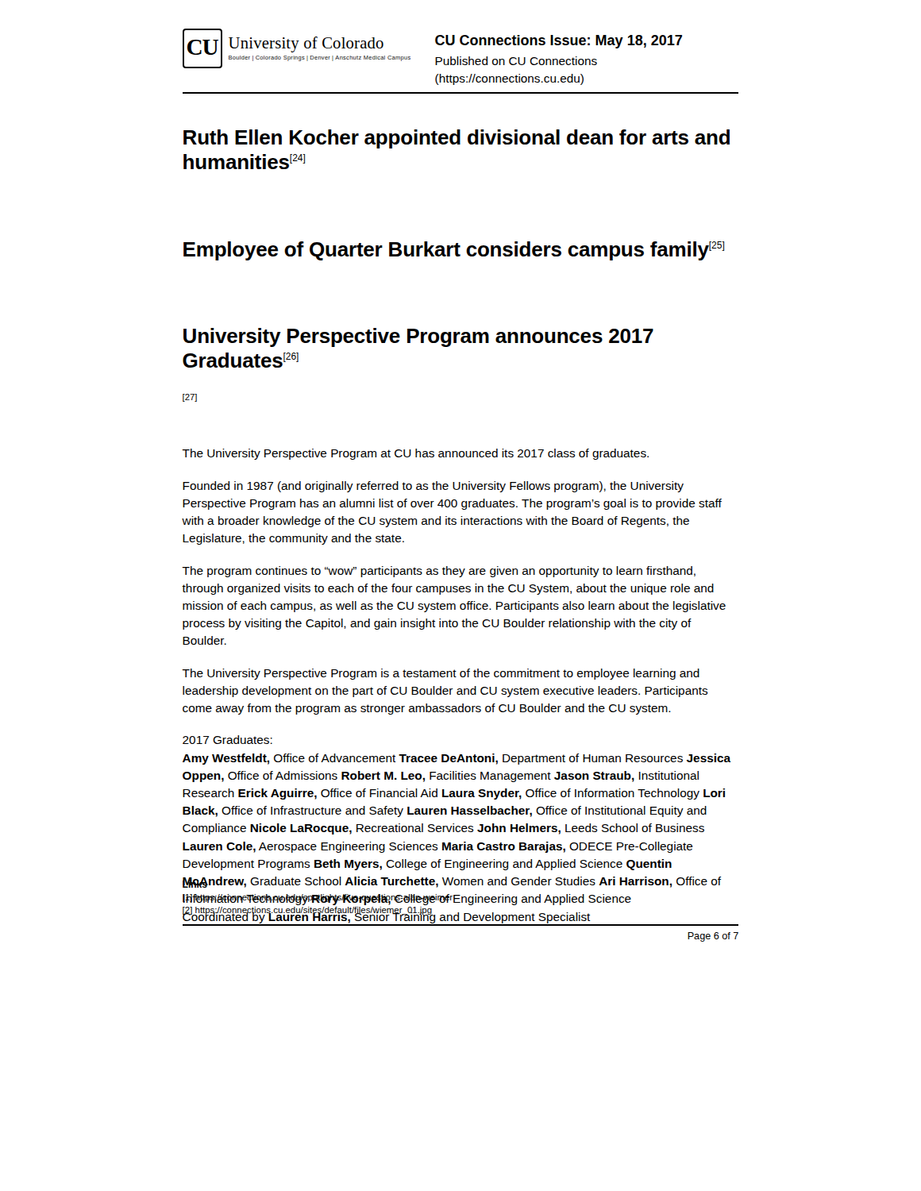CU
University of Colorado
Boulder|Colorado Springs|Denver|Anschutz Medical Campus
CU Connections Issue: May 18, 2017
Published on CU Connections (https://connections.cu.edu)
Ruth Ellen Kocher appointed divisional dean for arts and humanities[24]
Employee of Quarter Burkart considers campus family[25]
University Perspective Program announces 2017 Graduates[26]
[27]
The University Perspective Program at CU has announced its 2017 class of graduates.
Founded in 1987 (and originally referred to as the University Fellows program), the University Perspective Program has an alumni list of over 400 graduates. The program’s goal is to provide staff with a broader knowledge of the CU system and its interactions with the Board of Regents, the Legislature, the community and the state.
The program continues to “wow” participants as they are given an opportunity to learn firsthand, through organized visits to each of the four campuses in the CU System, about the unique role and mission of each campus, as well as the CU system office. Participants also learn about the legislative process by visiting the Capitol, and gain insight into the CU Boulder relationship with the city of Boulder.
The University Perspective Program is a testament of the commitment to employee learning and leadership development on the part of CU Boulder and CU system executive leaders. Participants come away from the program as stronger ambassadors of CU Boulder and the CU system.
2017 Graduates:
Amy Westfeldt, Office of Advancement Tracee DeAntoni, Department of Human Resources Jessica Oppen, Office of Admissions Robert M. Leo, Facilities Management Jason Straub, Institutional Research Erick Aguirre, Office of Financial Aid Laura Snyder, Office of Information Technology Lori Black, Office of Infrastructure and Safety Lauren Hasselbacher, Office of Institutional Equity and Compliance Nicole LaRocque, Recreational Services John Helmers, Leeds School of Business Lauren Cole, Aerospace Engineering Sciences Maria Castro Barajas, ODECE Pre-Collegiate Development Programs Beth Myers, College of Engineering and Applied Science Quentin McAndrew, Graduate School Alicia Turchette, Women and Gender Studies Ari Harrison, Office of Information Technology Rory Korpela, College of Engineering and Applied Science
Coordinated by Lauren Harris, Senior Training and Development Specialist
Links
[1] https://connections.cu.edu/spotlights/five-questions-alan-weimer
[2] https://connections.cu.edu/sites/default/files/wiemer_01.jpg
Page 6 of 7